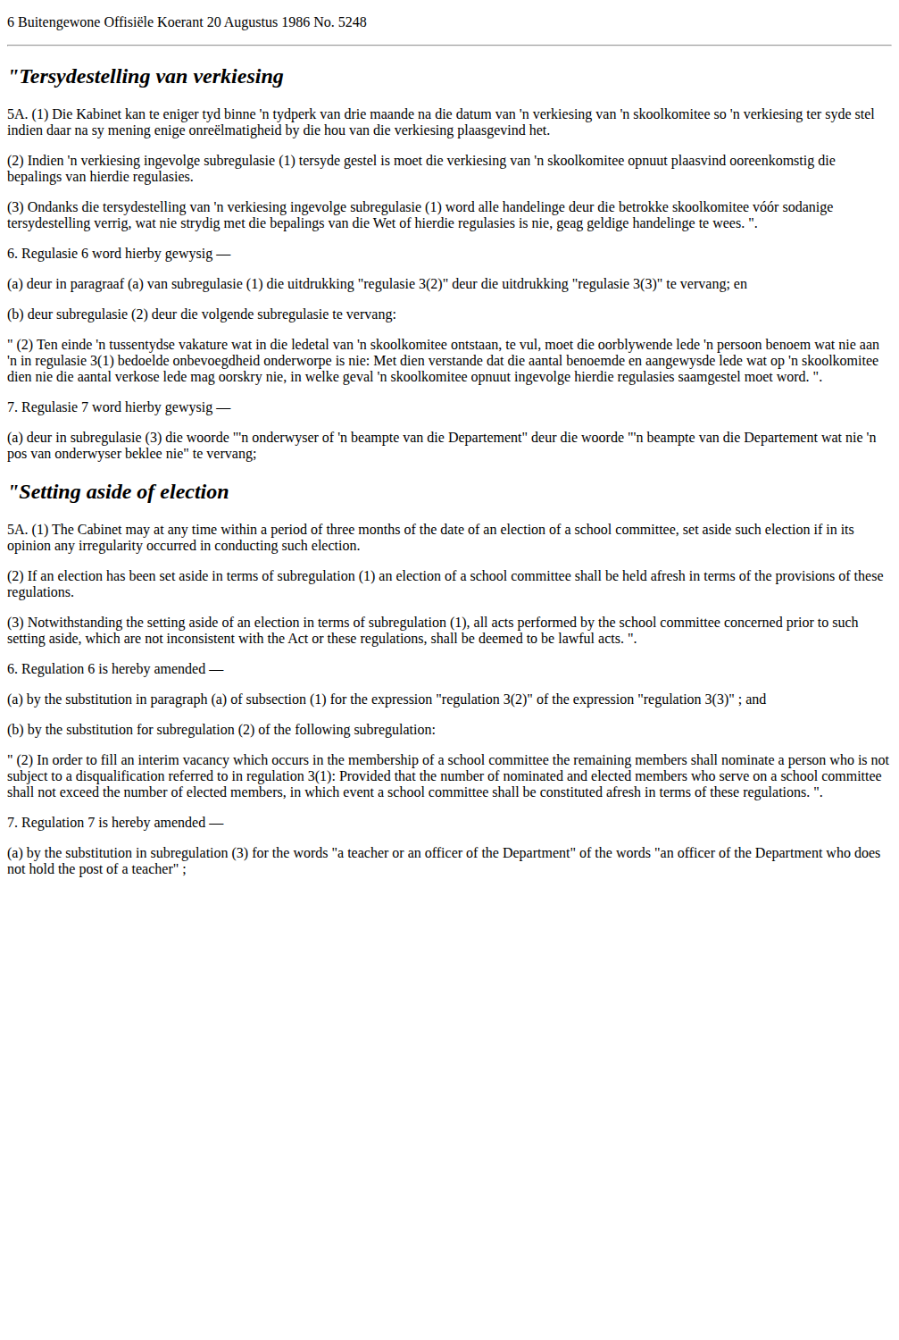6 Buitengewone Offisiële Koerant 20 Augustus 1986 No. 5248
"Tersydestelling van verkiesing
5A. (1) Die Kabinet kan te eniger tyd binne 'n tydperk van drie maande na die datum van 'n verkiesing van 'n skoolkomitee so 'n verkiesing ter syde stel indien daar na sy mening enige onreëlmatigheid by die hou van die verkiesing plaasgevind het.
(2) Indien 'n verkiesing ingevolge subregulasie (1) tersyde gestel is moet die verkiesing van 'n skoolkomitee opnuut plaasvind ooreenkomstig die bepalings van hierdie regulasies.
(3) Ondanks die tersydestelling van 'n verkiesing ingevolge subregulasie (1) word alle handelinge deur die betrokke skoolkomitee vóór sodanige tersydestelling verrig, wat nie strydig met die bepalings van die Wet of hierdie regulasies is nie, geag geldige handelinge te wees. ".
6. Regulasie 6 word hierby gewysig —
(a) deur in paragraaf (a) van subregulasie (1) die uitdrukking "regulasie 3(2)" deur die uitdrukking "regulasie 3(3)" te vervang; en
(b) deur subregulasie (2) deur die volgende subregulasie te vervang:
" (2) Ten einde 'n tussentydse vakature wat in die ledetal van 'n skoolkomitee ontstaan, te vul, moet die oorblywende lede 'n persoon benoem wat nie aan 'n in regulasie 3(1) bedoelde onbevoegdheid onderworpe is nie: Met dien verstande dat die aantal benoemde en aangewysde lede wat op 'n skoolkomitee dien nie die aantal verkose lede mag oorskry nie, in welke geval 'n skoolkomitee opnuut ingevolge hierdie regulasies saamgestel moet word. ".
7. Regulasie 7 word hierby gewysig —
(a) deur in subregulasie (3) die woorde "'n onderwyser of 'n beampte van die Departement" deur die woorde "'n beampte van die Departement wat nie 'n pos van onderwyser beklee nie" te vervang;
"Setting aside of election
5A. (1) The Cabinet may at any time within a period of three months of the date of an election of a school committee, set aside such election if in its opinion any irregularity occurred in conducting such election.
(2) If an election has been set aside in terms of subregulation (1) an election of a school committee shall be held afresh in terms of the provisions of these regulations.
(3) Notwithstanding the setting aside of an election in terms of subregulation (1), all acts performed by the school committee concerned prior to such setting aside, which are not inconsistent with the Act or these regulations, shall be deemed to be lawful acts. ".
6. Regulation 6 is hereby amended —
(a) by the substitution in paragraph (a) of subsection (1) for the expression "regulation 3(2)" of the expression "regulation 3(3)" ; and
(b) by the substitution for subregulation (2) of the following subregulation:
" (2) In order to fill an interim vacancy which occurs in the membership of a school committee the remaining members shall nominate a person who is not subject to a disqualification referred to in regulation 3(1): Provided that the number of nominated and elected members who serve on a school committee shall not exceed the number of elected members, in which event a school committee shall be constituted afresh in terms of these regulations. ".
7. Regulation 7 is hereby amended —
(a) by the substitution in subregulation (3) for the words "a teacher or an officer of the Department" of the words "an officer of the Department who does not hold the post of a teacher" ;